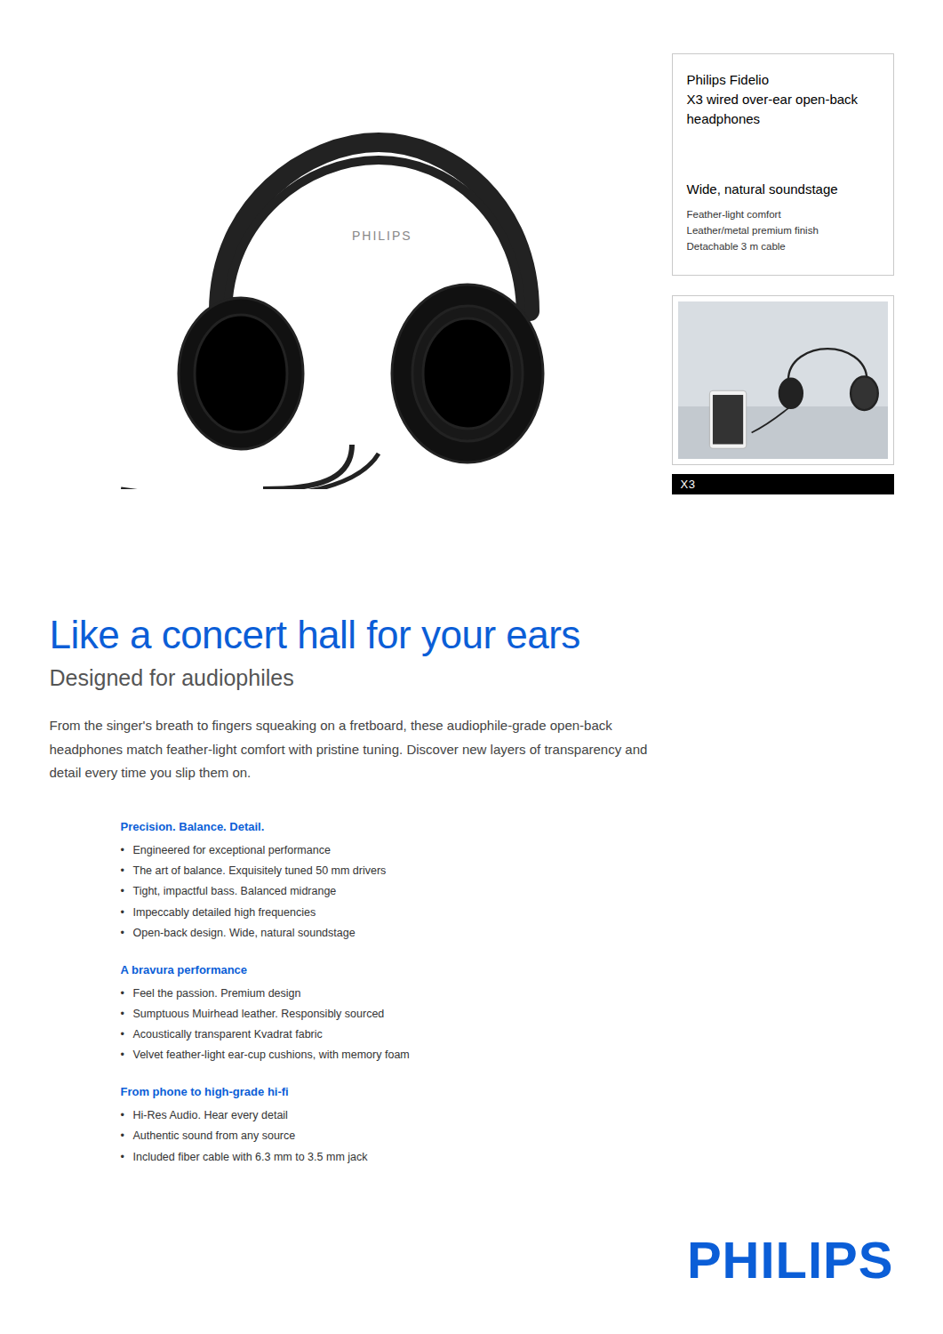Philips Fidelio
X3 wired over-ear open-back headphones
Wide, natural soundstage
Feather-light comfort
Leather/metal premium finish
Detachable 3 m cable
X3
Like a concert hall for your ears
Designed for audiophiles
From the singer's breath to fingers squeaking on a fretboard, these audiophile-grade open-back headphones match feather-light comfort with pristine tuning. Discover new layers of transparency and detail every time you slip them on.
Precision. Balance. Detail.
Engineered for exceptional performance
The art of balance. Exquisitely tuned 50 mm drivers
Tight, impactful bass. Balanced midrange
Impeccably detailed high frequencies
Open-back design. Wide, natural soundstage
A bravura performance
Feel the passion. Premium design
Sumptuous Muirhead leather. Responsibly sourced
Acoustically transparent Kvadrat fabric
Velvet feather-light ear-cup cushions, with memory foam
From phone to high-grade hi-fi
Hi-Res Audio. Hear every detail
Authentic sound from any source
Included fiber cable with 6.3 mm to 3.5 mm jack
PHILIPS